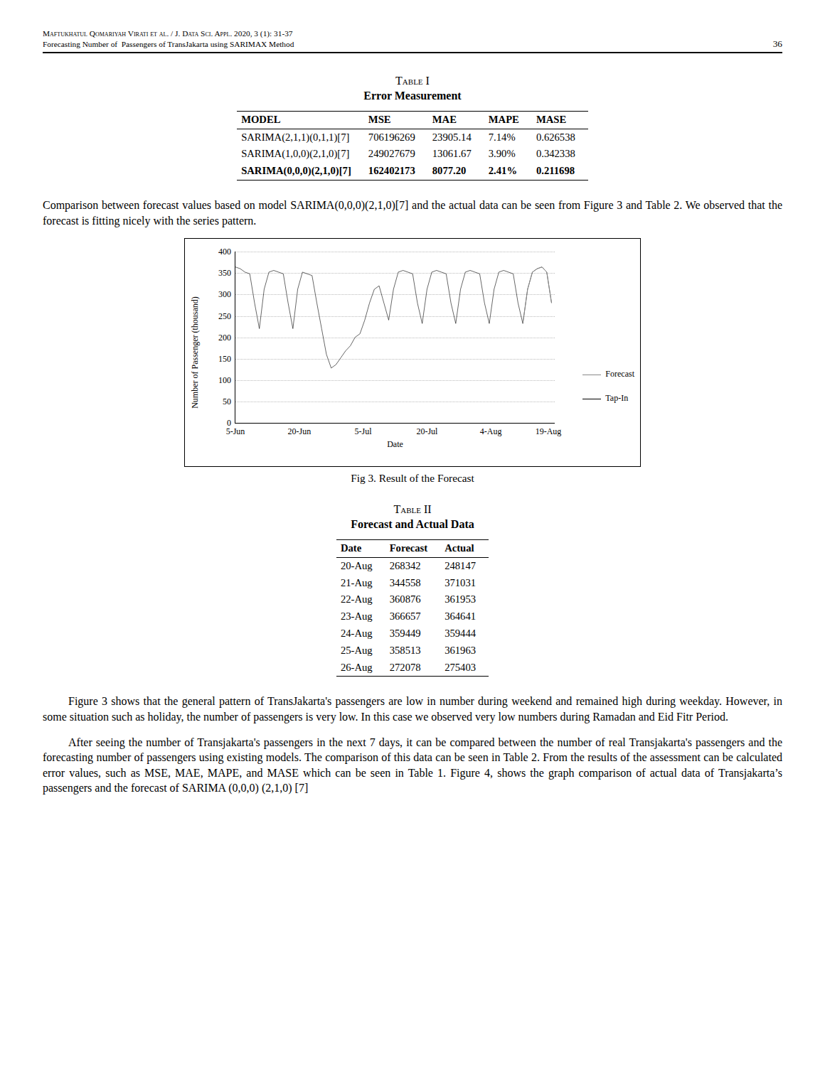Maftukhatul Qomariyah Virati et al. / J. Data Sci. Appl. 2020, 3 (1): 31-37 Forecasting Number of Passengers of TransJakarta using SARIMAX Method 36
Table I
Error Measurement
| MODEL | MSE | MAE | MAPE | MASE |
| --- | --- | --- | --- | --- |
| SARIMA(2,1,1)(0,1,1)[7] | 706196269 | 23905.14 | 7.14% | 0.626538 |
| SARIMA(1,0,0)(2,1,0)[7] | 249027679 | 13061.67 | 3.90% | 0.342338 |
| SARIMA(0,0,0)(2,1,0)[7] | 162402173 | 8077.20 | 2.41% | 0.211698 |
Comparison between forecast values based on model SARIMA(0,0,0)(2,1,0)[7] and the actual data can be seen from Figure 3 and Table 2. We observed that the forecast is fitting nicely with the series pattern.
Number of Passenger (thousand)
400
350
300
250
200
150
100
50
0
5-Jun
20-Jun
5-Jul
20-Jul
4-Aug
19-Aug
Date
Forecast
Tap-In
Fig 3. Result of the Forecast
Table II
Forecast and Actual Data
| Date | Forecast | Actual |
| --- | --- | --- |
| 20-Aug | 268342 | 248147 |
| 21-Aug | 344558 | 371031 |
| 22-Aug | 360876 | 361953 |
| 23-Aug | 366657 | 364641 |
| 24-Aug | 359449 | 359444 |
| 25-Aug | 358513 | 361963 |
| 26-Aug | 272078 | 275403 |
Figure 3 shows that the general pattern of TransJakarta's passengers are low in number during weekend and remained high during weekday. However, in some situation such as holiday, the number of passengers is very low. In this case we observed very low numbers during Ramadan and Eid Fitr Period.
After seeing the number of Transjakarta's passengers in the next 7 days, it can be compared between the number of real Transjakarta's passengers and the forecasting number of passengers using existing models. The comparison of this data can be seen in Table 2. From the results of the assessment can be calculated error values, such as MSE, MAE, MAPE, and MASE which can be seen in Table 1. Figure 4, shows the graph comparison of actual data of Transjakarta’s passengers and the forecast of SARIMA (0,0,0) (2,1,0) [7]